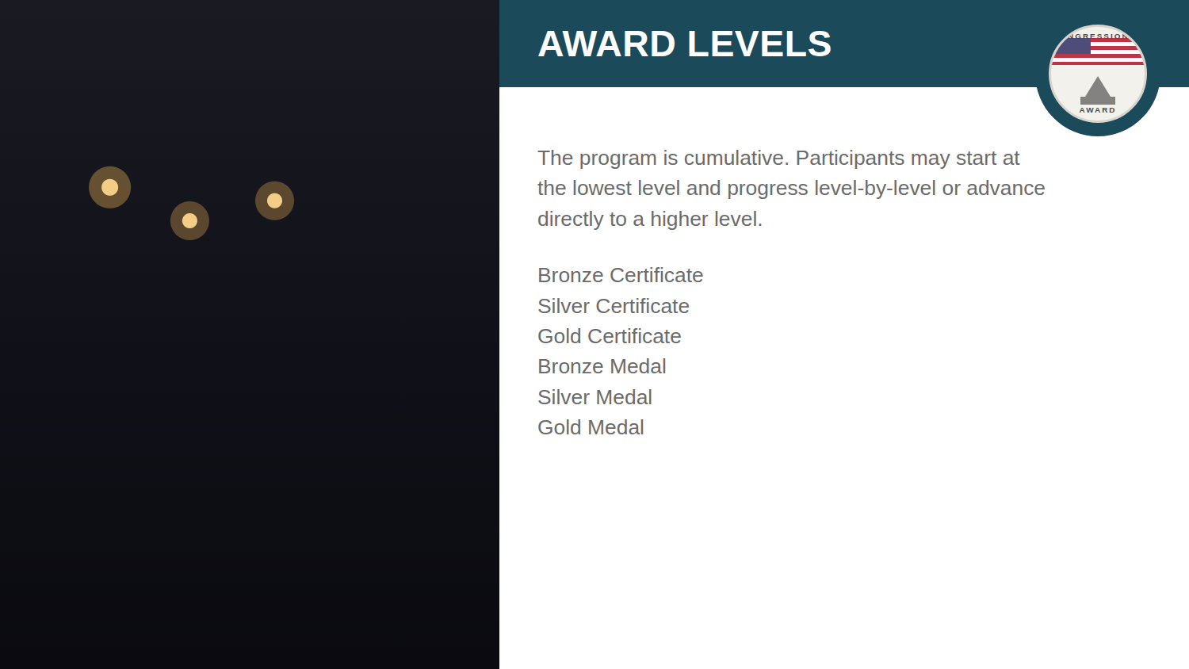Award Levels
CONGRESSIONAL AWARD
The program is cumulative. Participants may start at the lowest level and progress level-by-level or advance directly to a higher level.
Bronze Certificate
Silver Certificate
Gold Certificate
Bronze Medal
Silver Medal
Gold Medal